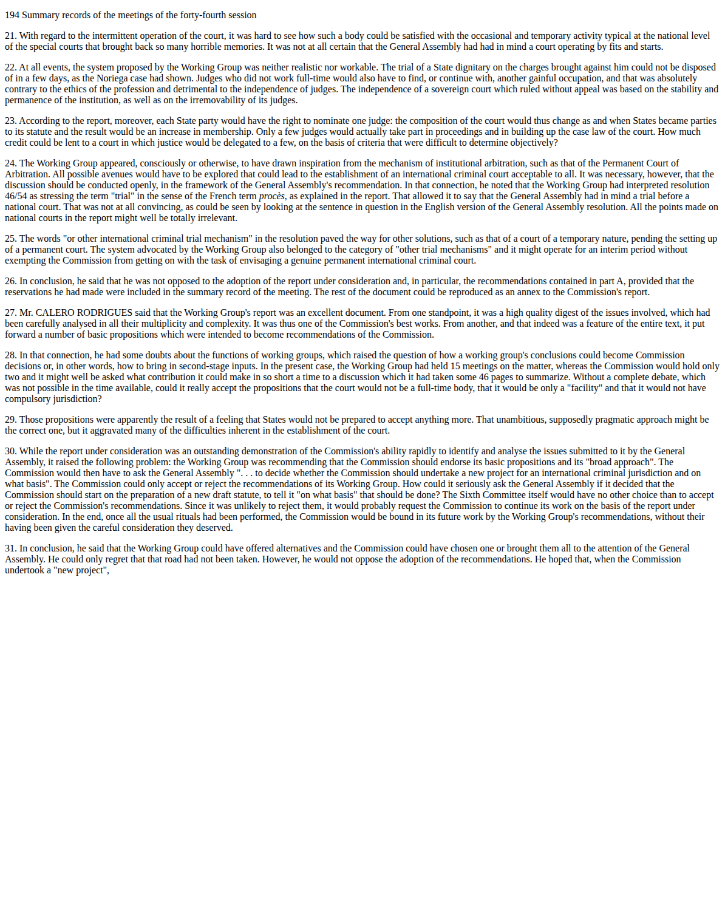194 Summary records of the meetings of the forty-fourth session
21. With regard to the intermittent operation of the court, it was hard to see how such a body could be satisfied with the occasional and temporary activity typical at the national level of the special courts that brought back so many horrible memories. It was not at all certain that the General Assembly had had in mind a court operating by fits and starts.
22. At all events, the system proposed by the Working Group was neither realistic nor workable. The trial of a State dignitary on the charges brought against him could not be disposed of in a few days, as the Noriega case had shown. Judges who did not work full-time would also have to find, or continue with, another gainful occupation, and that was absolutely contrary to the ethics of the profession and detrimental to the independence of judges. The independence of a sovereign court which ruled without appeal was based on the stability and permanence of the institution, as well as on the irremovability of its judges.
23. According to the report, moreover, each State party would have the right to nominate one judge: the composition of the court would thus change as and when States became parties to its statute and the result would be an increase in membership. Only a few judges would actually take part in proceedings and in building up the case law of the court. How much credit could be lent to a court in which justice would be delegated to a few, on the basis of criteria that were difficult to determine objectively?
24. The Working Group appeared, consciously or otherwise, to have drawn inspiration from the mechanism of institutional arbitration, such as that of the Permanent Court of Arbitration. All possible avenues would have to be explored that could lead to the establishment of an international criminal court acceptable to all. It was necessary, however, that the discussion should be conducted openly, in the framework of the General Assembly's recommendation. In that connection, he noted that the Working Group had interpreted resolution 46/54 as stressing the term "trial" in the sense of the French term procès, as explained in the report. That allowed it to say that the General Assembly had in mind a trial before a national court. That was not at all convincing, as could be seen by looking at the sentence in question in the English version of the General Assembly resolution. All the points made on national courts in the report might well be totally irrelevant.
25. The words "or other international criminal trial mechanism" in the resolution paved the way for other solutions, such as that of a court of a temporary nature, pending the setting up of a permanent court. The system advocated by the Working Group also belonged to the category of "other trial mechanisms" and it might operate for an interim period without exempting the Commission from getting on with the task of envisaging a genuine permanent international criminal court.
26. In conclusion, he said that he was not opposed to the adoption of the report under consideration and, in particular, the recommendations contained in part A, provided that the reservations he had made were included in the summary record of the meeting. The rest of the document could be reproduced as an annex to the Commission's report.
27. Mr. CALERO RODRIGUES said that the Working Group's report was an excellent document. From one standpoint, it was a high quality digest of the issues involved, which had been carefully analysed in all their multiplicity and complexity. It was thus one of the Commission's best works. From another, and that indeed was a feature of the entire text, it put forward a number of basic propositions which were intended to become recommendations of the Commission.
28. In that connection, he had some doubts about the functions of working groups, which raised the question of how a working group's conclusions could become Commission decisions or, in other words, how to bring in second-stage inputs. In the present case, the Working Group had held 15 meetings on the matter, whereas the Commission would hold only two and it might well be asked what contribution it could make in so short a time to a discussion which it had taken some 46 pages to summarize. Without a complete debate, which was not possible in the time available, could it really accept the propositions that the court would not be a full-time body, that it would be only a "facility" and that it would not have compulsory jurisdiction?
29. Those propositions were apparently the result of a feeling that States would not be prepared to accept anything more. That unambitious, supposedly pragmatic approach might be the correct one, but it aggravated many of the difficulties inherent in the establishment of the court.
30. While the report under consideration was an outstanding demonstration of the Commission's ability rapidly to identify and analyse the issues submitted to it by the General Assembly, it raised the following problem: the Working Group was recommending that the Commission should endorse its basic propositions and its "broad approach". The Commission would then have to ask the General Assembly ". . . to decide whether the Commission should undertake a new project for an international criminal jurisdiction and on what basis". The Commission could only accept or reject the recommendations of its Working Group. How could it seriously ask the General Assembly if it decided that the Commission should start on the preparation of a new draft statute, to tell it "on what basis" that should be done? The Sixth Committee itself would have no other choice than to accept or reject the Commission's recommendations. Since it was unlikely to reject them, it would probably request the Commission to continue its work on the basis of the report under consideration. In the end, once all the usual rituals had been performed, the Commission would be bound in its future work by the Working Group's recommendations, without their having been given the careful consideration they deserved.
31. In conclusion, he said that the Working Group could have offered alternatives and the Commission could have chosen one or brought them all to the attention of the General Assembly. He could only regret that that road had not been taken. However, he would not oppose the adoption of the recommendations. He hoped that, when the Commission undertook a "new project",